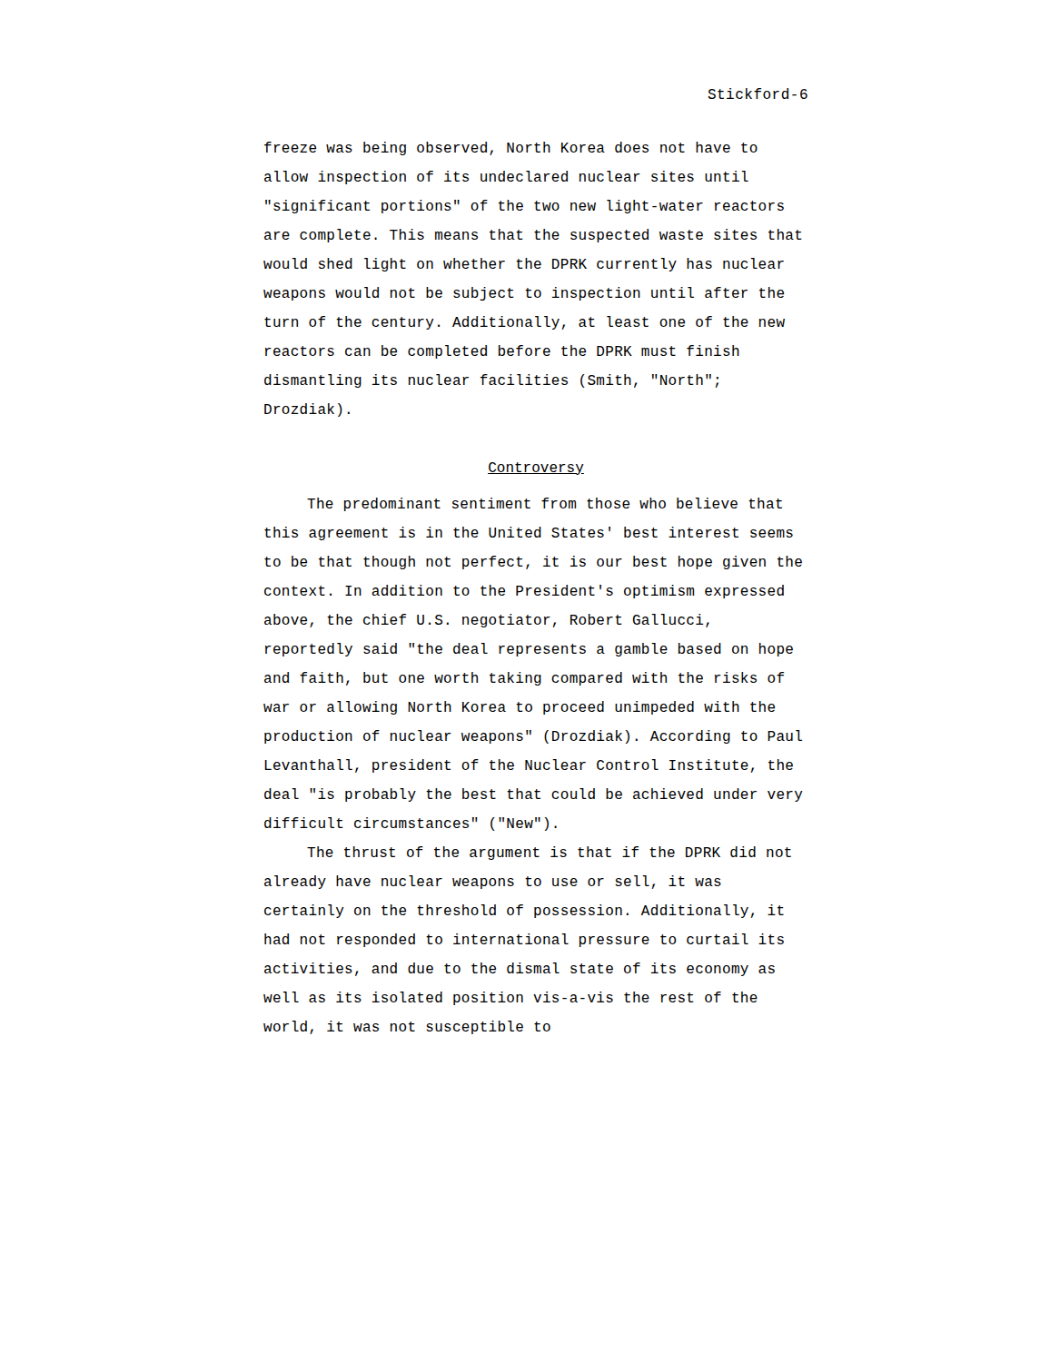Stickford-6
freeze was being observed, North Korea does not have to allow inspection of its undeclared nuclear sites until "significant portions" of the two new light-water reactors are complete. This means that the suspected waste sites that would shed light on whether the DPRK currently has nuclear weapons would not be subject to inspection until after the turn of the century. Additionally, at least one of the new reactors can be completed before the DPRK must finish dismantling its nuclear facilities (Smith, "North"; Drozdiak).
Controversy
The predominant sentiment from those who believe that this agreement is in the United States' best interest seems to be that though not perfect, it is our best hope given the context. In addition to the President's optimism expressed above, the chief U.S. negotiator, Robert Gallucci, reportedly said "the deal represents a gamble based on hope and faith, but one worth taking compared with the risks of war or allowing North Korea to proceed unimpeded with the production of nuclear weapons" (Drozdiak). According to Paul Levanthall, president of the Nuclear Control Institute, the deal "is probably the best that could be achieved under very difficult circumstances" ("New").
The thrust of the argument is that if the DPRK did not already have nuclear weapons to use or sell, it was certainly on the threshold of possession. Additionally, it had not responded to international pressure to curtail its activities, and due to the dismal state of its economy as well as its isolated position vis-a-vis the rest of the world, it was not susceptible to